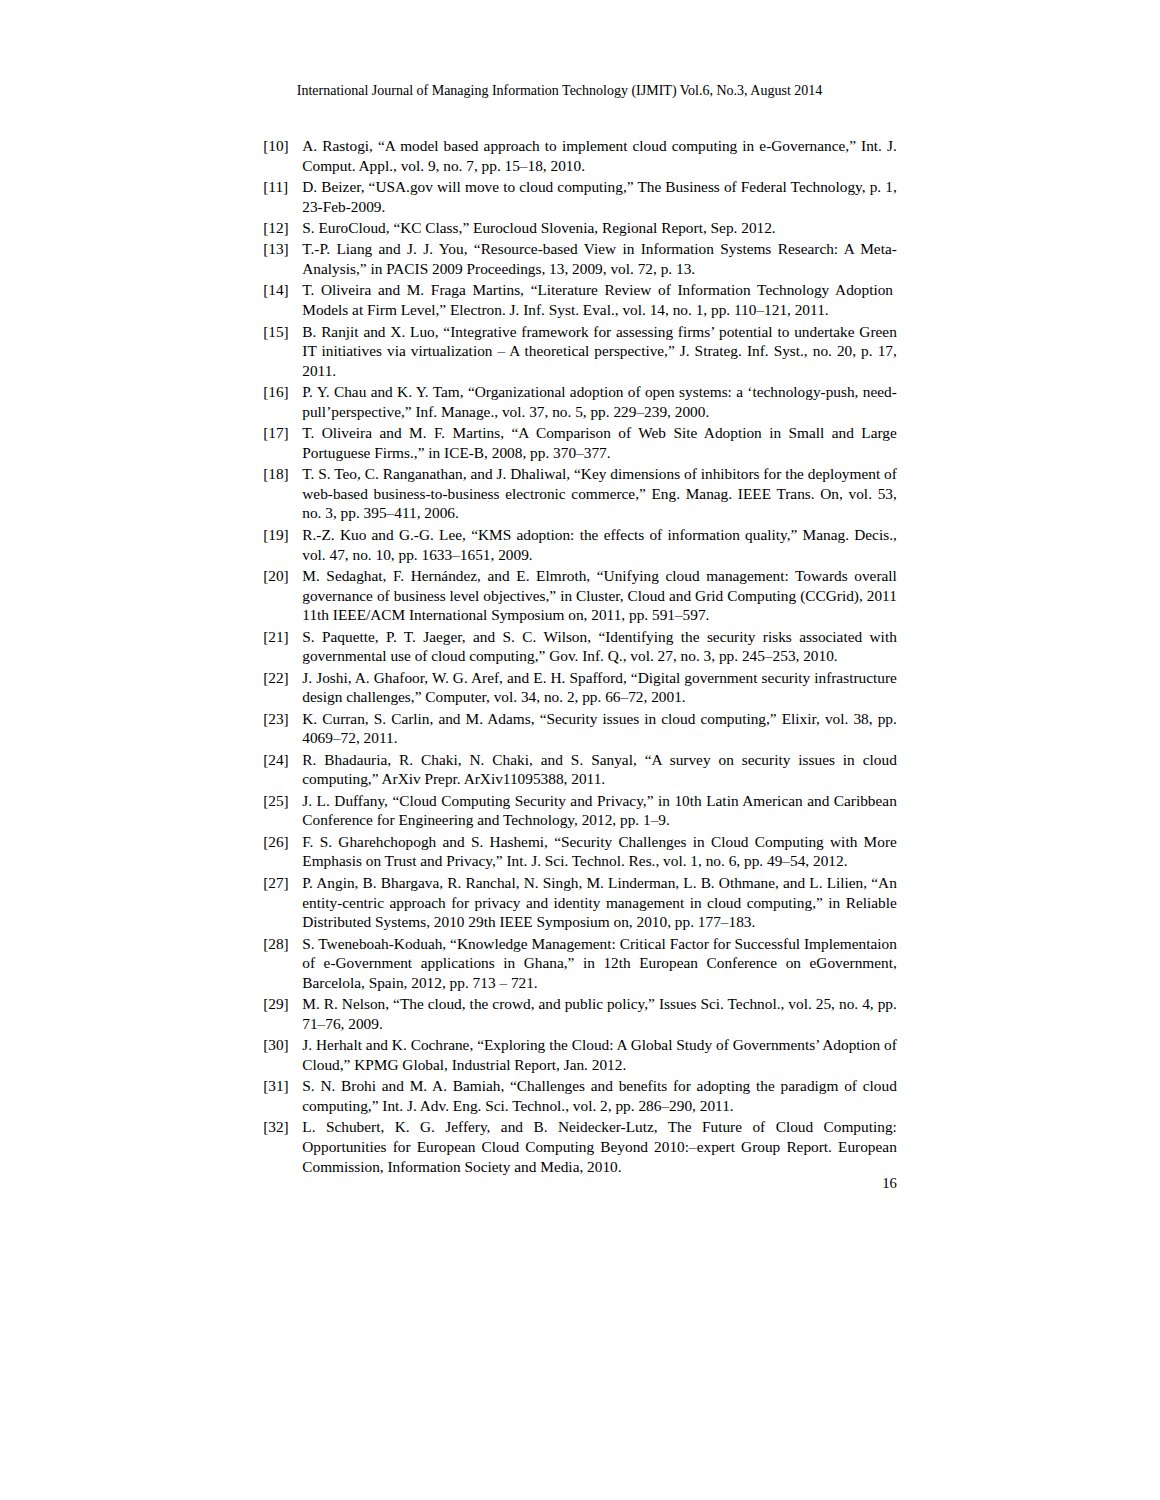International Journal of Managing Information Technology (IJMIT) Vol.6, No.3, August 2014
[10] A. Rastogi, “A model based approach to implement cloud computing in e-Governance,” Int. J. Comput. Appl., vol. 9, no. 7, pp. 15–18, 2010.
[11] D. Beizer, “USA.gov will move to cloud computing,” The Business of Federal Technology, p. 1, 23-Feb-2009.
[12] S. EuroCloud, “KC Class,” Eurocloud Slovenia, Regional Report, Sep. 2012.
[13] T.-P. Liang and J. J. You, “Resource-based View in Information Systems Research: A Meta-Analysis,” in PACIS 2009 Proceedings, 13, 2009, vol. 72, p. 13.
[14] T. Oliveira and M. Fraga Martins, “Literature Review of Information Technology Adoption Models at Firm Level,” Electron. J. Inf. Syst. Eval., vol. 14, no. 1, pp. 110–121, 2011.
[15] B. Ranjit and X. Luo, “Integrative framework for assessing firms’ potential to undertake Green IT initiatives via virtualization – A theoretical perspective,” J. Strateg. Inf. Syst., no. 20, p. 17, 2011.
[16] P. Y. Chau and K. Y. Tam, “Organizational adoption of open systems: a ‘technology-push, need-pull’perspective,” Inf. Manage., vol. 37, no. 5, pp. 229–239, 2000.
[17] T. Oliveira and M. F. Martins, “A Comparison of Web Site Adoption in Small and Large Portuguese Firms.,” in ICE-B, 2008, pp. 370–377.
[18] T. S. Teo, C. Ranganathan, and J. Dhaliwal, “Key dimensions of inhibitors for the deployment of web-based business-to-business electronic commerce,” Eng. Manag. IEEE Trans. On, vol. 53, no. 3, pp. 395–411, 2006.
[19] R.-Z. Kuo and G.-G. Lee, “KMS adoption: the effects of information quality,” Manag. Decis., vol. 47, no. 10, pp. 1633–1651, 2009.
[20] M. Sedaghat, F. Hernández, and E. Elmroth, “Unifying cloud management: Towards overall governance of business level objectives,” in Cluster, Cloud and Grid Computing (CCGrid), 2011 11th IEEE/ACM International Symposium on, 2011, pp. 591–597.
[21] S. Paquette, P. T. Jaeger, and S. C. Wilson, “Identifying the security risks associated with governmental use of cloud computing,” Gov. Inf. Q., vol. 27, no. 3, pp. 245–253, 2010.
[22] J. Joshi, A. Ghafoor, W. G. Aref, and E. H. Spafford, “Digital government security infrastructure design challenges,” Computer, vol. 34, no. 2, pp. 66–72, 2001.
[23] K. Curran, S. Carlin, and M. Adams, “Security issues in cloud computing,” Elixir, vol. 38, pp. 4069–72, 2011.
[24] R. Bhadauria, R. Chaki, N. Chaki, and S. Sanyal, “A survey on security issues in cloud computing,” ArXiv Prepr. ArXiv11095388, 2011.
[25] J. L. Duffany, “Cloud Computing Security and Privacy,” in 10th Latin American and Caribbean Conference for Engineering and Technology, 2012, pp. 1–9.
[26] F. S. Gharehchopogh and S. Hashemi, “Security Challenges in Cloud Computing with More Emphasis on Trust and Privacy,” Int. J. Sci. Technol. Res., vol. 1, no. 6, pp. 49–54, 2012.
[27] P. Angin, B. Bhargava, R. Ranchal, N. Singh, M. Linderman, L. B. Othmane, and L. Lilien, “An entity-centric approach for privacy and identity management in cloud computing,” in Reliable Distributed Systems, 2010 29th IEEE Symposium on, 2010, pp. 177–183.
[28] S. Tweneboah-Koduah, “Knowledge Management: Critical Factor for Successful Implementaion of e-Government applications in Ghana,” in 12th European Conference on eGovernment, Barcelola, Spain, 2012, pp. 713 – 721.
[29] M. R. Nelson, “The cloud, the crowd, and public policy,” Issues Sci. Technol., vol. 25, no. 4, pp. 71–76, 2009.
[30] J. Herhalt and K. Cochrane, “Exploring the Cloud: A Global Study of Governments’ Adoption of Cloud,” KPMG Global, Industrial Report, Jan. 2012.
[31] S. N. Brohi and M. A. Bamiah, “Challenges and benefits for adopting the paradigm of cloud computing,” Int. J. Adv. Eng. Sci. Technol., vol. 2, pp. 286–290, 2011.
[32] L. Schubert, K. G. Jeffery, and B. Neidecker-Lutz, The Future of Cloud Computing: Opportunities for European Cloud Computing Beyond 2010:–expert Group Report. European Commission, Information Society and Media, 2010.
16